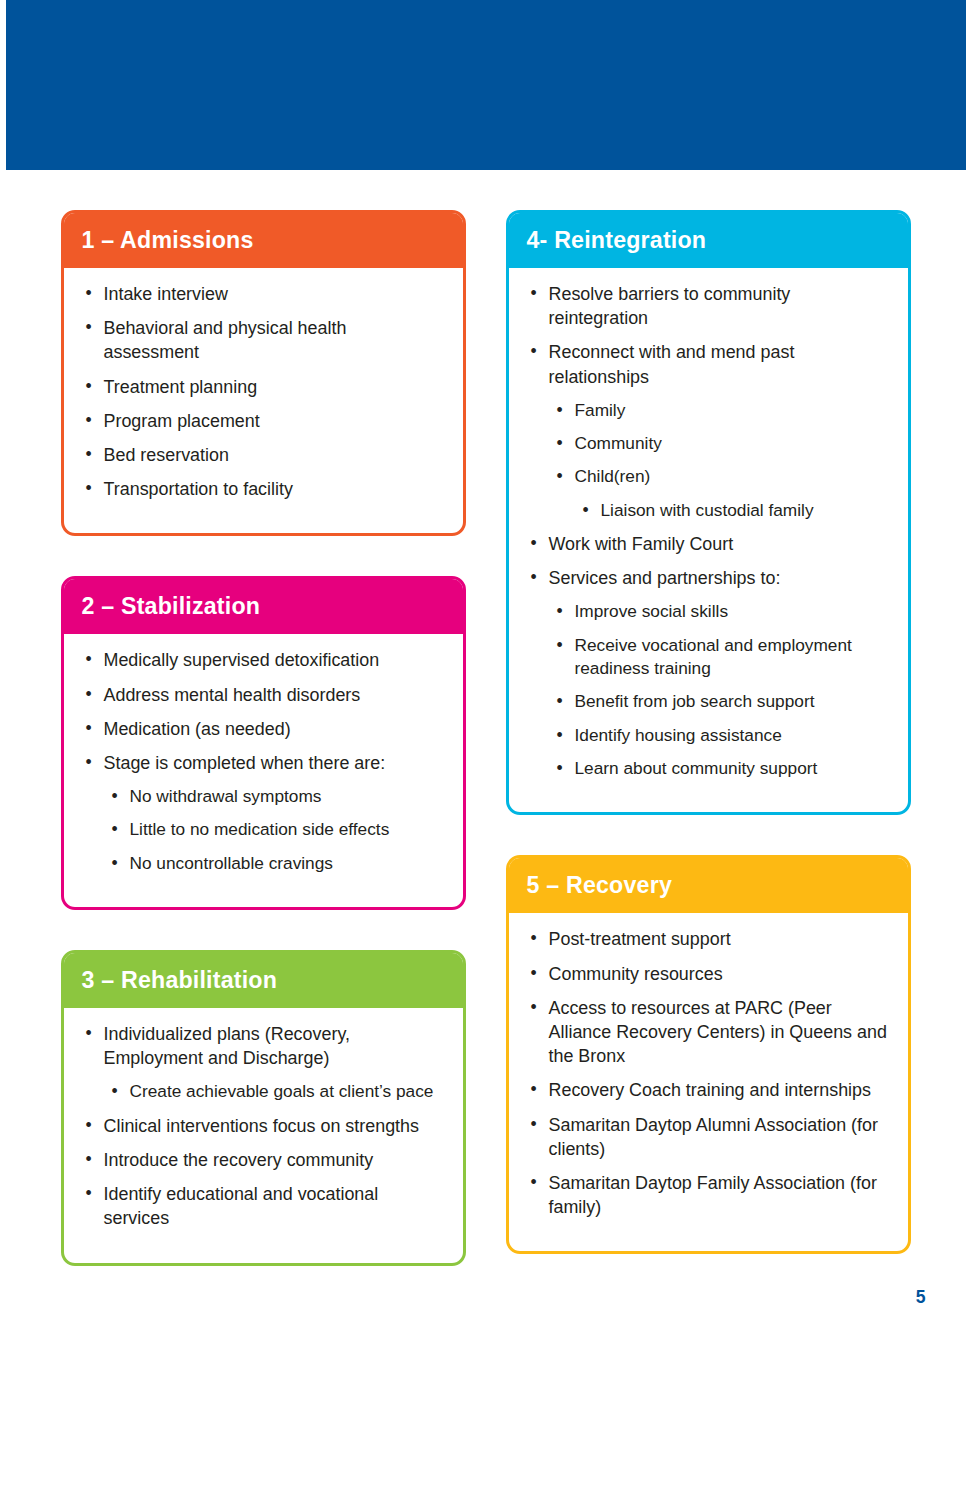1 – Admissions
Intake interview
Behavioral and physical health assessment
Treatment planning
Program placement
Bed reservation
Transportation to facility
2 – Stabilization
Medically supervised detoxification
Address mental health disorders
Medication (as needed)
Stage is completed when there are:
No withdrawal symptoms
Little to no medication side effects
No uncontrollable cravings
3 – Rehabilitation
Individualized plans (Recovery, Employment and Discharge)
Create achievable goals at client’s pace
Clinical interventions focus on strengths
Introduce the recovery community
Identify educational and vocational services
4- Reintegration
Resolve barriers to community reintegration
Reconnect with and mend past relationships
Family
Community
Child(ren)
Liaison with custodial family
Work with Family Court
Services and partnerships to:
Improve social skills
Receive vocational and employment readiness training
Benefit from job search support
Identify housing assistance
Learn about community support
5 – Recovery
Post-treatment support
Community resources
Access to resources at PARC (Peer Alliance Recovery Centers) in Queens and the Bronx
Recovery Coach training and internships
Samaritan Daytop Alumni Association (for clients)
Samaritan Daytop Family Association (for family)
5